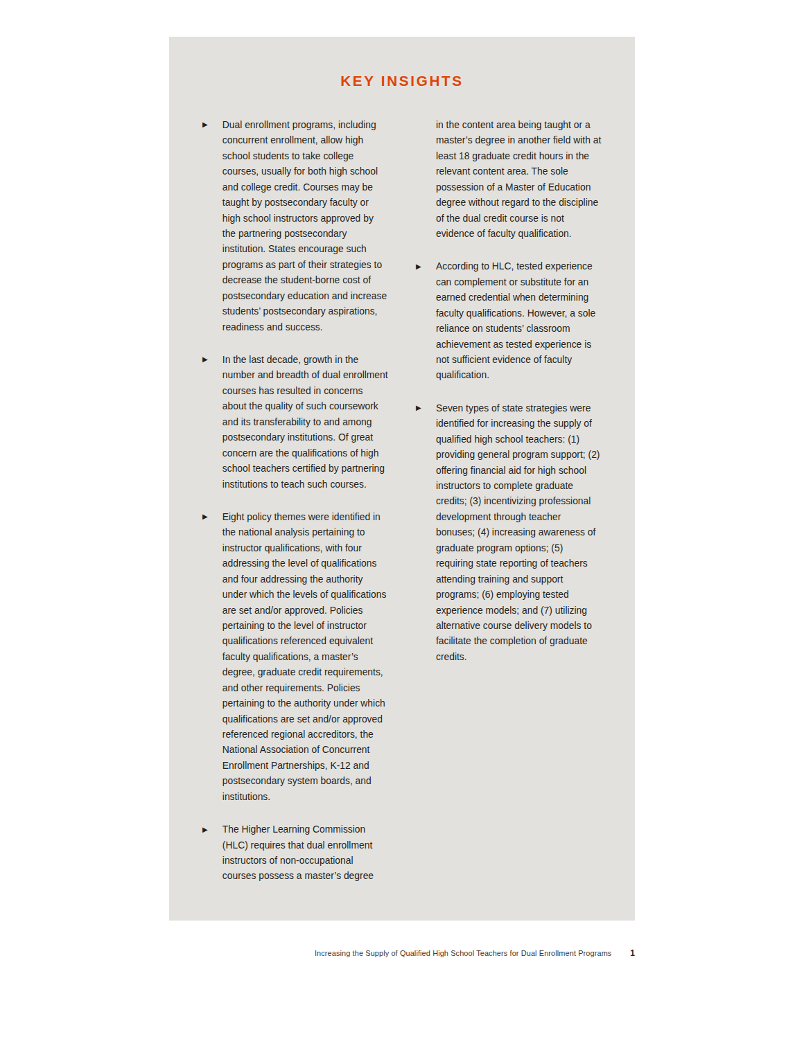Key Insights
Dual enrollment programs, including concurrent enrollment, allow high school students to take college courses, usually for both high school and college credit. Courses may be taught by postsecondary faculty or high school instructors approved by the partnering postsecondary institution. States encourage such programs as part of their strategies to decrease the student-borne cost of postsecondary education and increase students’ postsecondary aspirations, readiness and success.
In the last decade, growth in the number and breadth of dual enrollment courses has resulted in concerns about the quality of such coursework and its transferability to and among postsecondary institutions. Of great concern are the qualifications of high school teachers certified by partnering institutions to teach such courses.
Eight policy themes were identified in the national analysis pertaining to instructor qualifications, with four addressing the level of qualifications and four addressing the authority under which the levels of qualifications are set and/or approved. Policies pertaining to the level of instructor qualifications referenced equivalent faculty qualifications, a master’s degree, graduate credit requirements, and other requirements. Policies pertaining to the authority under which qualifications are set and/or approved referenced regional accreditors, the National Association of Concurrent Enrollment Partnerships, K-12 and postsecondary system boards, and institutions.
The Higher Learning Commission (HLC) requires that dual enrollment instructors of non-occupational courses possess a master’s degree
in the content area being taught or a master’s degree in another field with at least 18 graduate credit hours in the relevant content area. The sole possession of a Master of Education degree without regard to the discipline of the dual credit course is not evidence of faculty qualification.
According to HLC, tested experience can complement or substitute for an earned credential when determining faculty qualifications. However, a sole reliance on students’ classroom achievement as tested experience is not sufficient evidence of faculty qualification.
Seven types of state strategies were identified for increasing the supply of qualified high school teachers: (1) providing general program support; (2) offering financial aid for high school instructors to complete graduate credits; (3) incentivizing professional development through teacher bonuses; (4) increasing awareness of graduate program options; (5) requiring state reporting of teachers attending training and support programs; (6) employing tested experience models; and (7) utilizing alternative course delivery models to facilitate the completion of graduate credits.
Increasing the Supply of Qualified High School Teachers for Dual Enrollment Programs 1